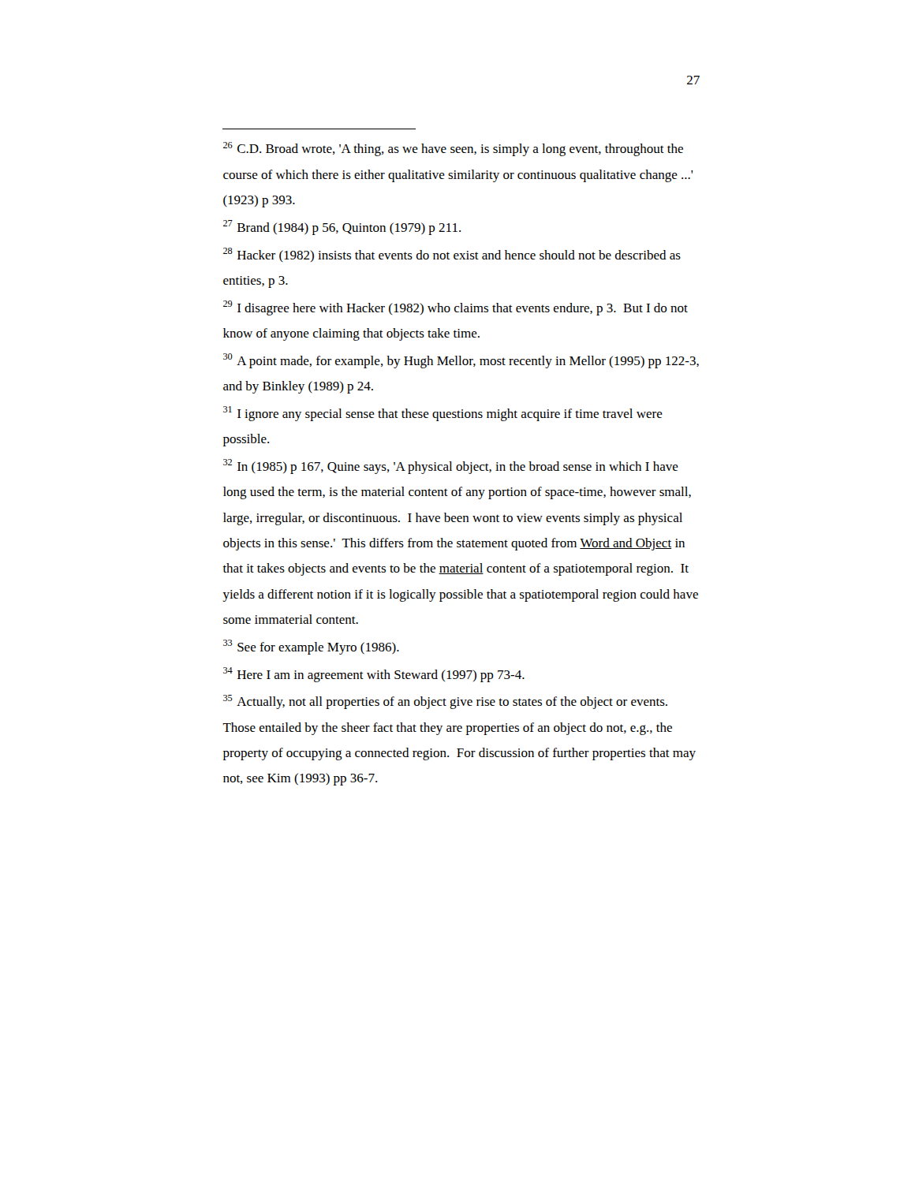27
26C.D. Broad wrote, 'A thing, as we have seen, is simply a long event, throughout the course of which there is either qualitative similarity or continuous qualitative change ...' (1923) p 393.
27Brand (1984) p 56, Quinton (1979) p 211.
28Hacker (1982) insists that events do not exist and hence should not be described as entities, p 3.
29I disagree here with Hacker (1982) who claims that events endure, p 3. But I do not know of anyone claiming that objects take time.
30A point made, for example, by Hugh Mellor, most recently in Mellor (1995) pp 122-3, and by Binkley (1989) p 24.
31I ignore any special sense that these questions might acquire if time travel were possible.
32In (1985) p 167, Quine says, 'A physical object, in the broad sense in which I have long used the term, is the material content of any portion of space-time, however small, large, irregular, or discontinuous. I have been wont to view events simply as physical objects in this sense.' This differs from the statement quoted from Word and Object in that it takes objects and events to be the material content of a spatiotemporal region. It yields a different notion if it is logically possible that a spatiotemporal region could have some immaterial content.
33See for example Myro (1986).
34Here I am in agreement with Steward (1997) pp 73-4.
35Actually, not all properties of an object give rise to states of the object or events. Those entailed by the sheer fact that they are properties of an object do not, e.g., the property of occupying a connected region. For discussion of further properties that may not, see Kim (1993) pp 36-7.